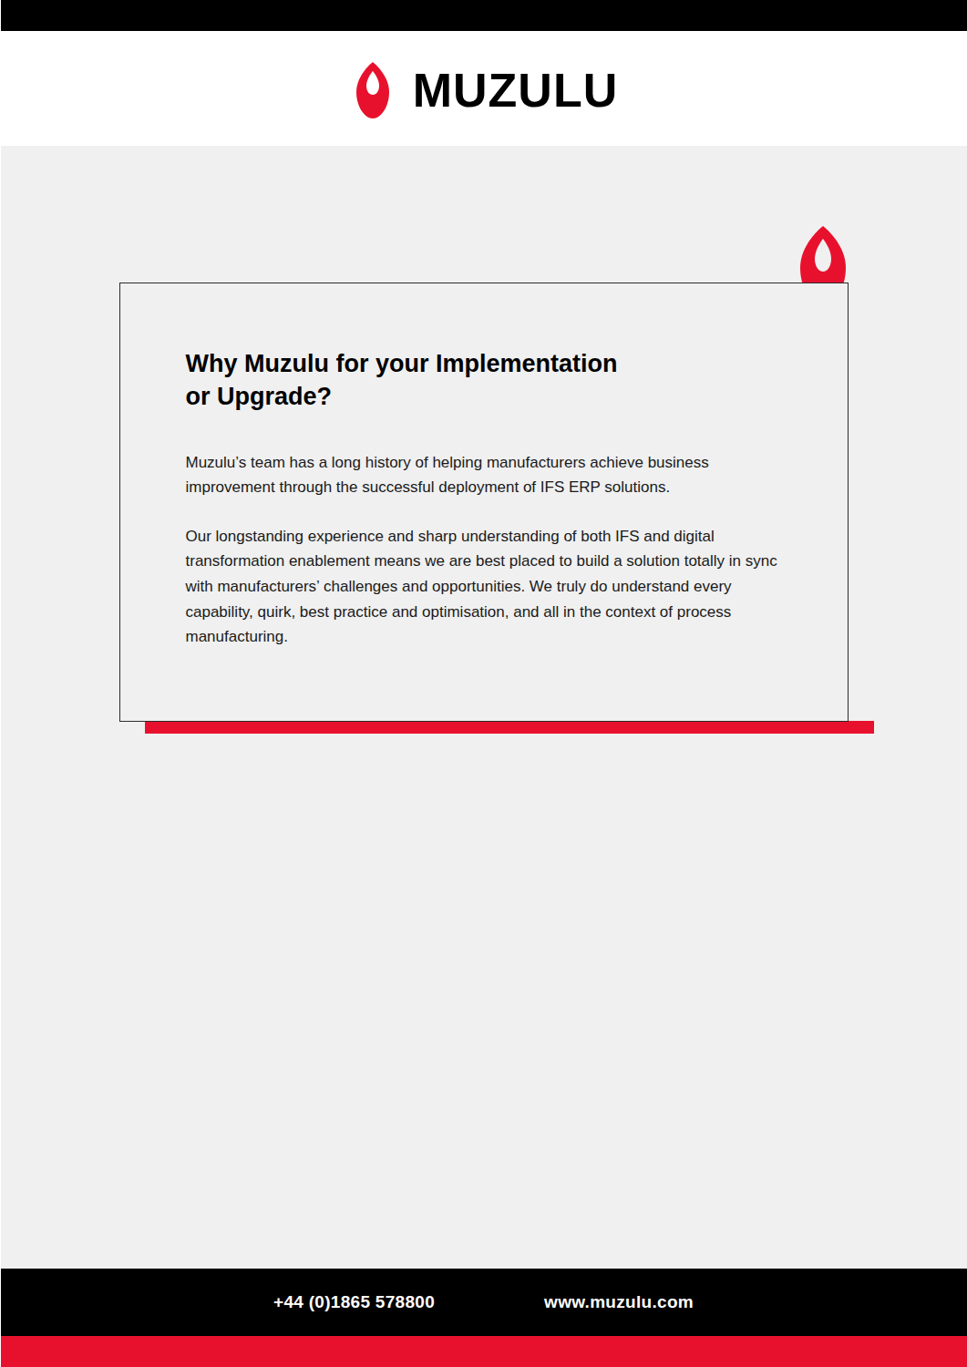MUZULU
Why Muzulu for your Implementation
or Upgrade?
Muzulu’s team has a long history of helping manufacturers achieve business improvement through the successful deployment of IFS ERP solutions.
Our longstanding experience and sharp understanding of both IFS and digital transformation enablement means we are best placed to build a solution totally in sync with manufacturers’ challenges and opportunities. We truly do understand every capability, quirk, best practice and optimisation, and all in the context of process manufacturing.
+44 (0)1865 578800 www.muzulu.com